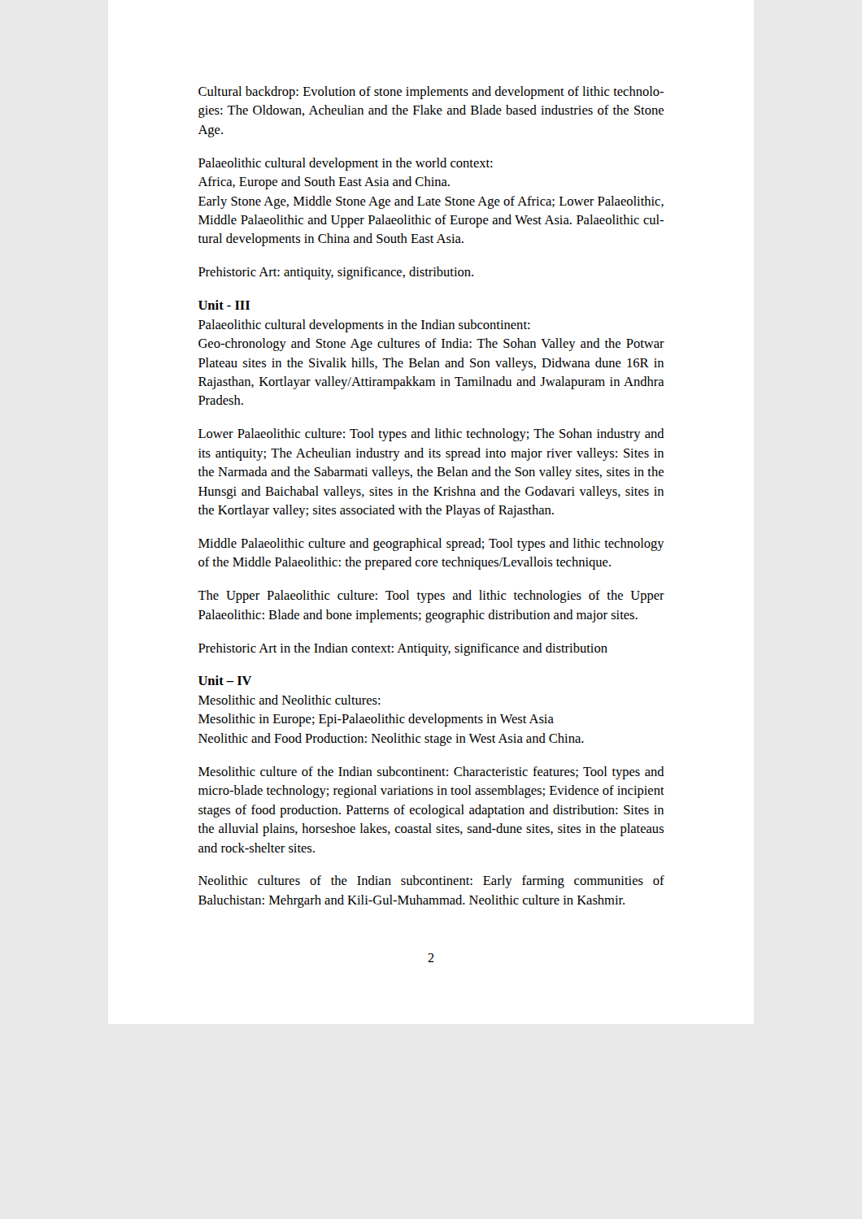Cultural backdrop: Evolution of stone implements and development of lithic technologies: The Oldowan, Acheulian and the Flake and Blade based industries of the Stone Age.
Palaeolithic cultural development in the world context:
Africa, Europe and South East Asia and China.
Early Stone Age, Middle Stone Age and Late Stone Age of Africa; Lower Palaeolithic, Middle Palaeolithic and Upper Palaeolithic of Europe and West Asia. Palaeolithic cultural developments in China and South East Asia.
Prehistoric Art: antiquity, significance, distribution.
Unit - III
Palaeolithic cultural developments in the Indian subcontinent:
Geo-chronology and Stone Age cultures of India: The Sohan Valley and the Potwar Plateau sites in the Sivalik hills, The Belan and Son valleys, Didwana dune 16R in Rajasthan, Kortlayar valley/Attirampakkam in Tamilnadu and Jwalapuram in Andhra Pradesh.
Lower Palaeolithic culture: Tool types and lithic technology; The Sohan industry and its antiquity; The Acheulian industry and its spread into major river valleys: Sites in the Narmada and the Sabarmati valleys, the Belan and the Son valley sites, sites in the Hunsgi and Baichabal valleys, sites in the Krishna and the Godavari valleys, sites in the Kortlayar valley; sites associated with the Playas of Rajasthan.
Middle Palaeolithic culture and geographical spread; Tool types and lithic technology of the Middle Palaeolithic: the prepared core techniques/Levallois technique.
The Upper Palaeolithic culture: Tool types and lithic technologies of the Upper Palaeolithic: Blade and bone implements; geographic distribution and major sites.
Prehistoric Art in the Indian context: Antiquity, significance and distribution
Unit – IV
Mesolithic and Neolithic cultures:
Mesolithic in Europe; Epi-Palaeolithic developments in West Asia
Neolithic and Food Production: Neolithic stage in West Asia and China.
Mesolithic culture of the Indian subcontinent: Characteristic features; Tool types and micro-blade technology; regional variations in tool assemblages; Evidence of incipient stages of food production. Patterns of ecological adaptation and distribution: Sites in the alluvial plains, horseshoe lakes, coastal sites, sand-dune sites, sites in the plateaus and rock-shelter sites.
Neolithic cultures of the Indian subcontinent: Early farming communities of Baluchistan: Mehrgarh and Kili-Gul-Muhammad. Neolithic culture in Kashmir.
2